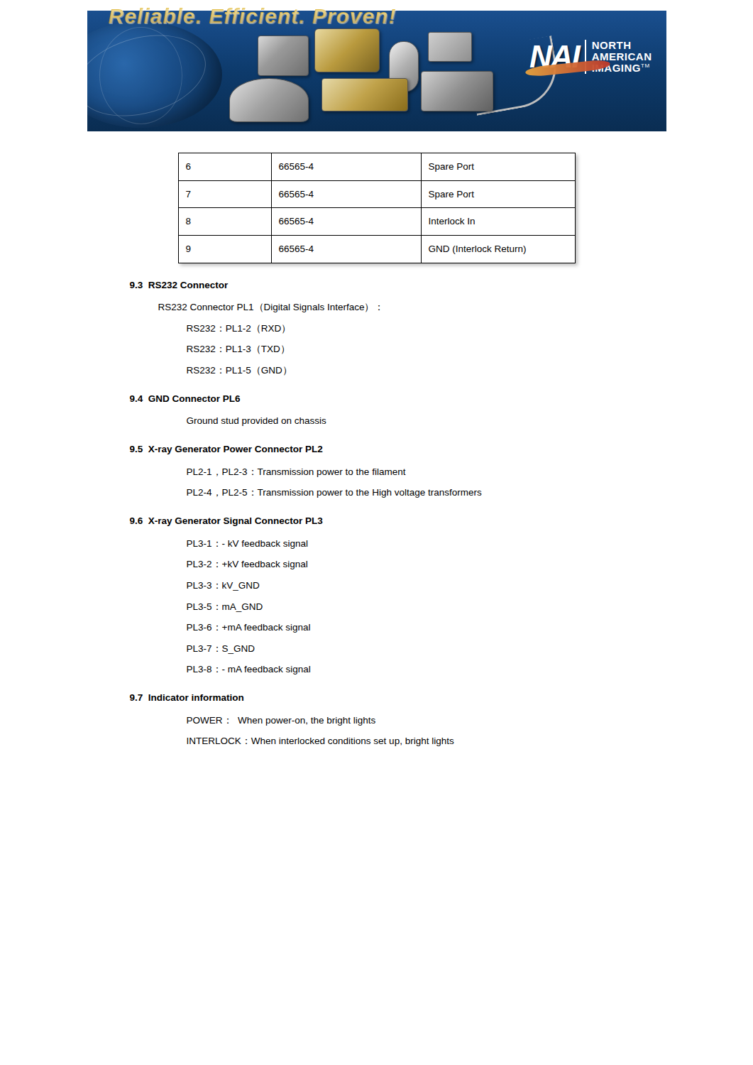Reliable. Efficient. Proven!
NAI
NORTH
AMERICAN
IMAGINGTM
| 6 | 66565-4 | Spare Port |
| 7 | 66565-4 | Spare Port |
| 8 | 66565-4 | Interlock In |
| 9 | 66565-4 | GND (Interlock Return) |
9.3 RS232 Connector
RS232 Connector PL1（Digital Signals Interface）：
RS232：PL1-2（RXD）
RS232：PL1-3（TXD）
RS232：PL1-5（GND）
9.4 GND Connector PL6
Ground stud provided on chassis
9.5 X-ray Generator Power Connector PL2
PL2-1，PL2-3：Transmission power to the filament
PL2-4，PL2-5：Transmission power to the High voltage transformers
9.6 X-ray Generator Signal Connector PL3
PL3-1：- kV feedback signal
PL3-2：+kV feedback signal
PL3-3：kV_GND
PL3-5：mA_GND
PL3-6：+mA feedback signal
PL3-7：S_GND
PL3-8：- mA feedback signal
9.7 Indicator information
POWER： When power-on, the bright lights
INTERLOCK：When interlocked conditions set up, bright lights